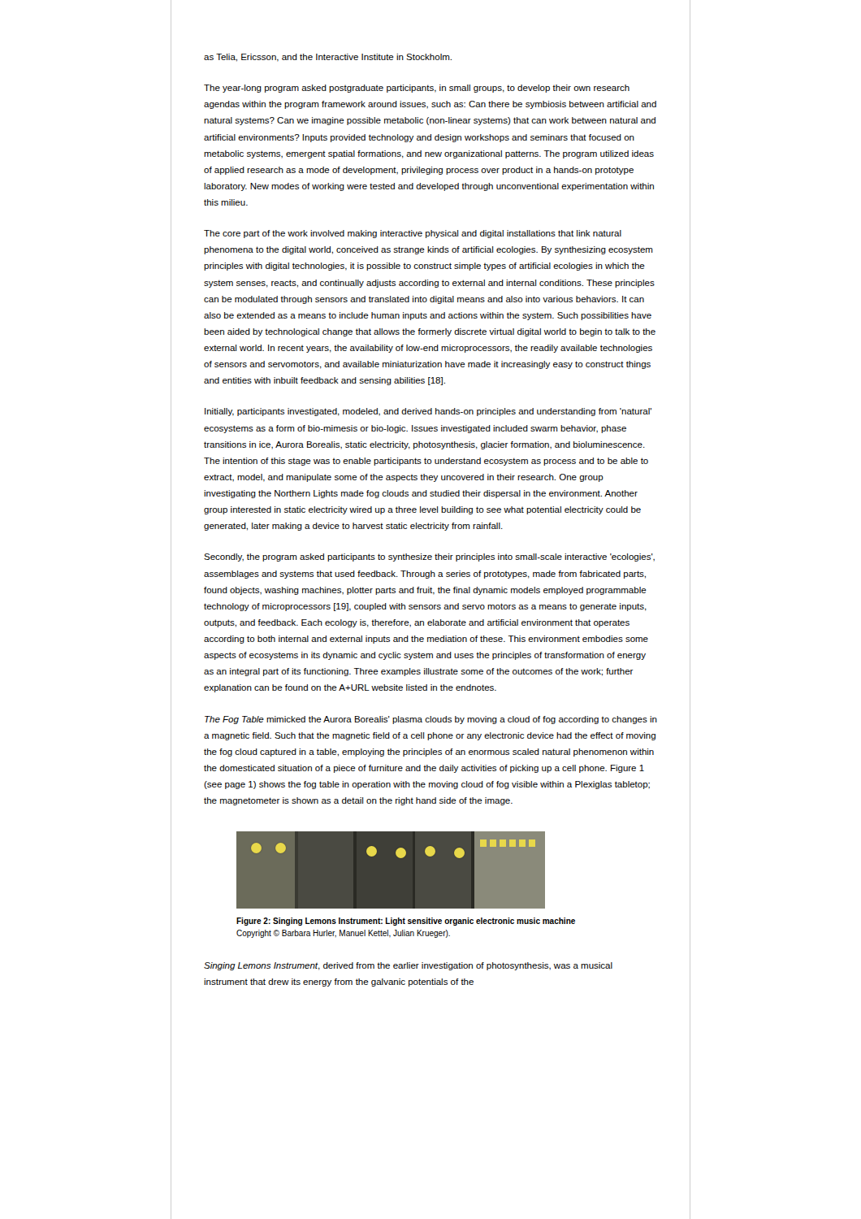as Telia, Ericsson, and the Interactive Institute in Stockholm.
The year-long program asked postgraduate participants, in small groups, to develop their own research agendas within the program framework around issues, such as: Can there be symbiosis between artificial and natural systems? Can we imagine possible metabolic (non-linear systems) that can work between natural and artificial environments? Inputs provided technology and design workshops and seminars that focused on metabolic systems, emergent spatial formations, and new organizational patterns. The program utilized ideas of applied research as a mode of development, privileging process over product in a hands-on prototype laboratory. New modes of working were tested and developed through unconventional experimentation within this milieu.
The core part of the work involved making interactive physical and digital installations that link natural phenomena to the digital world, conceived as strange kinds of artificial ecologies. By synthesizing ecosystem principles with digital technologies, it is possible to construct simple types of artificial ecologies in which the system senses, reacts, and continually adjusts according to external and internal conditions. These principles can be modulated through sensors and translated into digital means and also into various behaviors. It can also be extended as a means to include human inputs and actions within the system. Such possibilities have been aided by technological change that allows the formerly discrete virtual digital world to begin to talk to the external world. In recent years, the availability of low-end microprocessors, the readily available technologies of sensors and servomotors, and available miniaturization have made it increasingly easy to construct things and entities with inbuilt feedback and sensing abilities [18].
Initially, participants investigated, modeled, and derived hands-on principles and understanding from 'natural' ecosystems as a form of bio-mimesis or bio-logic. Issues investigated included swarm behavior, phase transitions in ice, Aurora Borealis, static electricity, photosynthesis, glacier formation, and bioluminescence. The intention of this stage was to enable participants to understand ecosystem as process and to be able to extract, model, and manipulate some of the aspects they uncovered in their research. One group investigating the Northern Lights made fog clouds and studied their dispersal in the environment. Another group interested in static electricity wired up a three level building to see what potential electricity could be generated, later making a device to harvest static electricity from rainfall.
Secondly, the program asked participants to synthesize their principles into small-scale interactive 'ecologies', assemblages and systems that used feedback. Through a series of prototypes, made from fabricated parts, found objects, washing machines, plotter parts and fruit, the final dynamic models employed programmable technology of microprocessors [19], coupled with sensors and servo motors as a means to generate inputs, outputs, and feedback. Each ecology is, therefore, an elaborate and artificial environment that operates according to both internal and external inputs and the mediation of these. This environment embodies some aspects of ecosystems in its dynamic and cyclic system and uses the principles of transformation of energy as an integral part of its functioning. Three examples illustrate some of the outcomes of the work; further explanation can be found on the A+URL website listed in the endnotes.
The Fog Table mimicked the Aurora Borealis' plasma clouds by moving a cloud of fog according to changes in a magnetic field. Such that the magnetic field of a cell phone or any electronic device had the effect of moving the fog cloud captured in a table, employing the principles of an enormous scaled natural phenomenon within the domesticated situation of a piece of furniture and the daily activities of picking up a cell phone. Figure 1 (see page 1) shows the fog table in operation with the moving cloud of fog visible within a Plexiglas tabletop; the magnetometer is shown as a detail on the right hand side of the image.
Figure 2: Singing Lemons Instrument: Light sensitive organic electronic music machine
Copyright © Barbara Hurler, Manuel Kettel, Julian Krueger).
Singing Lemons Instrument, derived from the earlier investigation of photosynthesis, was a musical instrument that drew its energy from the galvanic potentials of the